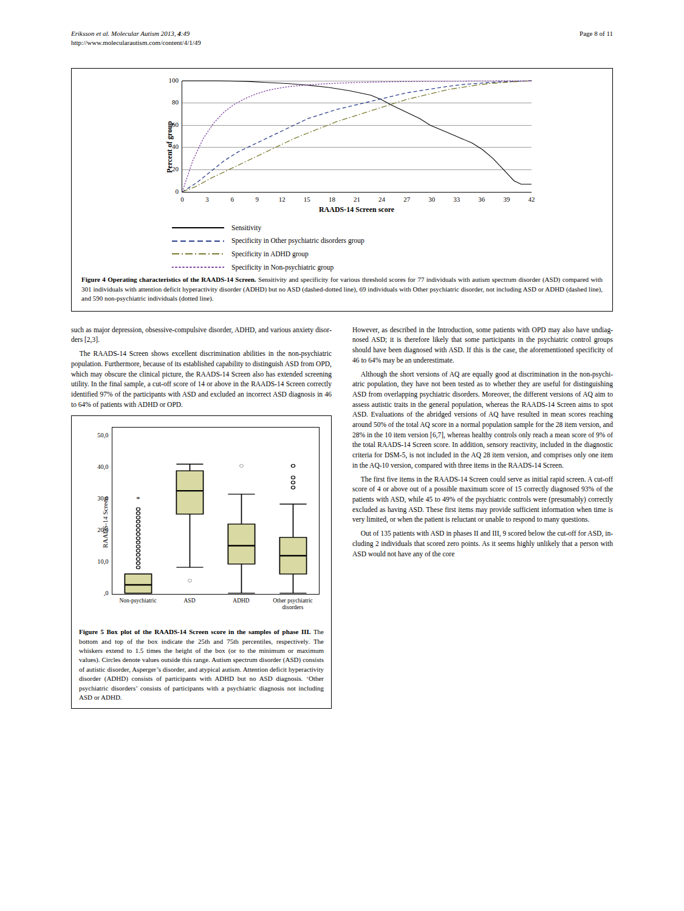Eriksson et al. Molecular Autism 2013, 4:49
http://www.molecularautism.com/content/4/1/49
Page 8 of 11
Percent of group
100
80
60
40
20
0
0
3
6
9
12
15
18
21
24
27
30
33
36
39
42
RAADS-14 Screen score
Sensitivity
Specificity in Other psychiatric disorders group
Specificity in ADHD group
Specificity in Non-psychiatric group
Figure 4 Operating characteristics of the RAADS-14 Screen. Sensitivity and specificity for various threshold scores for 77 individuals with autism spectrum disorder (ASD) compared with 301 individuals with attention deficit hyperactivity disorder (ADHD) but no ASD (dashed-dotted line), 69 individuals with Other psychiatric disorder, not including ASD or ADHD (dashed line), and 590 non-psychiatric individuals (dotted line).
such as major depression, obsessive-compulsive disorder, ADHD, and various anxiety disorders [2,3].
The RAADS-14 Screen shows excellent discrimination abilities in the non-psychiatric population. Furthermore, because of its established capability to distinguish ASD from OPD, which may obscure the clinical picture, the RAADS-14 Screen also has extended screening utility. In the final sample, a cut-off score of 14 or above in the RAADS-14 Screen correctly identified 97% of the participants with ASD and excluded an incorrect ASD diagnosis in 46 to 64% of patients with ADHD or OPD.
RAADS-14 Screen
50,0
40,0
30,0
20,0
10,0
,0
Non-psychiatric
ASD
ADHD
Other psychiatric
disorders
*
Figure 5 Box plot of the RAADS-14 Screen score in the samples of phase III. The bottom and top of the box indicate the 25th and 75th percentiles, respectively. The whiskers extend to 1.5 times the height of the box (or to the minimum or maximum values). Circles denote values outside this range. Autism spectrum disorder (ASD) consists of autistic disorder, Asperger’s disorder, and atypical autism. Attention deficit hyperactivity disorder (ADHD) consists of participants with ADHD but no ASD diagnosis. ‘Other psychiatric disorders’ consists of participants with a psychiatric diagnosis not including ASD or ADHD.
However, as described in the Introduction, some patients with OPD may also have undiagnosed ASD; it is therefore likely that some participants in the psychiatric control groups should have been diagnosed with ASD. If this is the case, the aforementioned specificity of 46 to 64% may be an underestimate.
Although the short versions of AQ are equally good at discrimination in the non-psychiatric population, they have not been tested as to whether they are useful for distinguishing ASD from overlapping psychiatric disorders. Moreover, the different versions of AQ aim to assess autistic traits in the general population, whereas the RAADS-14 Screen aims to spot ASD. Evaluations of the abridged versions of AQ have resulted in mean scores reaching around 50% of the total AQ score in a normal population sample for the 28 item version, and 28% in the 10 item version [6,7], whereas healthy controls only reach a mean score of 9% of the total RAADS-14 Screen score. In addition, sensory reactivity, included in the diagnostic criteria for DSM-5, is not included in the AQ 28 item version, and comprises only one item in the AQ-10 version, compared with three items in the RAADS-14 Screen.
The first five items in the RAADS-14 Screen could serve as initial rapid screen. A cut-off score of 4 or above out of a possible maximum score of 15 correctly diagnosed 93% of the patients with ASD, while 45 to 49% of the psychiatric controls were (presumably) correctly excluded as having ASD. These first items may provide sufficient information when time is very limited, or when the patient is reluctant or unable to respond to many questions.
Out of 135 patients with ASD in phases II and III, 9 scored below the cut-off for ASD, including 2 individuals that scored zero points. As it seems highly unlikely that a person with ASD would not have any of the core